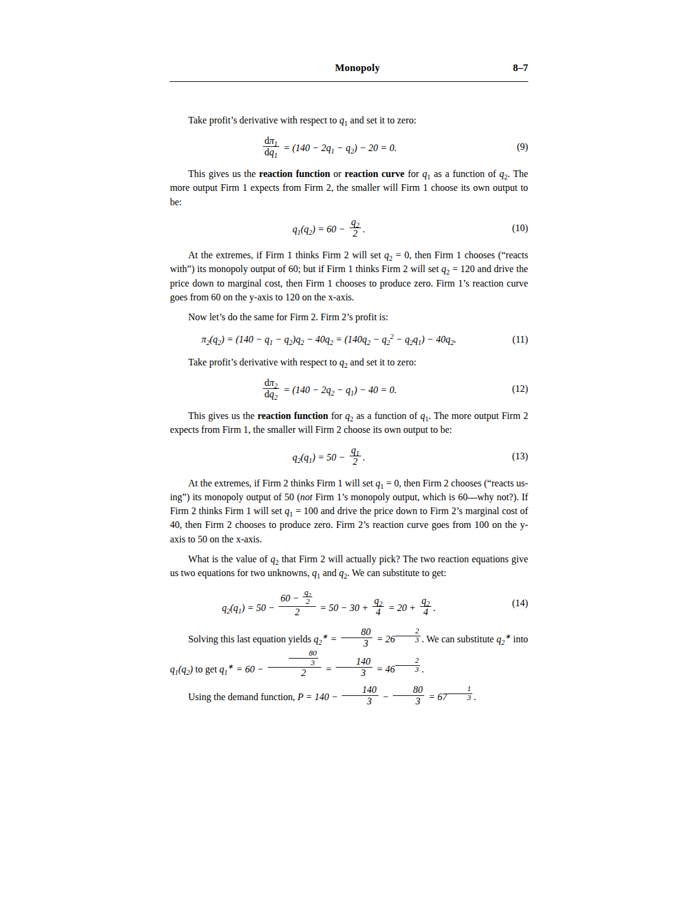Monopoly 8–7
Take profit’s derivative with respect to q1 and set it to zero:
dπ1 dq1 = (140 − 2q1 − q2) − 20 = 0.
(9)
This gives us the reaction function or reaction curve for q1 as a function of q2. The more output Firm 1 expects from Firm 2, the smaller will Firm 1 choose its own output to be:
q1(q2) = 60 − q22.
(10)
At the extremes, if Firm 1 thinks Firm 2 will set q2 = 0, then Firm 1 chooses (“reacts with”) its monopoly output of 60; but if Firm 1 thinks Firm 2 will set q2 = 120 and drive the price down to marginal cost, then Firm 1 chooses to produce zero. Firm 1’s reaction curve goes from 60 on the y-axis to 120 on the x-axis.
Now let’s do the same for Firm 2. Firm 2’s profit is:
π2(q2) = (140 − q1 − q2)q2 − 40q2 = (140q2 − q22 − q2q1) − 40q2.
(11)
Take profit’s derivative with respect to q2 and set it to zero:
dπ2 dq2 = (140 − 2q2 − q1) − 40 = 0.
(12)
This gives us the reaction function for q2 as a function of q1. The more output Firm 2 expects from Firm 1, the smaller will Firm 2 choose its own output to be:
q2(q1) = 50 − q12.
(13)
At the extremes, if Firm 2 thinks Firm 1 will set q1 = 0, then Firm 2 chooses (“reacts using”) its monopoly output of 50 (not Firm 1’s monopoly output, which is 60—why not?). If Firm 2 thinks Firm 1 will set q1 = 100 and drive the price down to Firm 2’s marginal cost of 40, then Firm 2 chooses to produce zero. Firm 2’s reaction curve goes from 100 on the y-axis to 50 on the x-axis.
What is the value of q2 that Firm 2 will actually pick? The two reaction equations give us two equations for two unknowns, q1 and q2. We can substitute to get:
q2(q1) = 50 − 60 − q222 = 50 − 30 + q24 = 20 + q24.
(14)
Solving this last equation yields q2∗ = 803 = 2623. We can substitute q2∗ into q1(q2) to get q1∗ = 60 − 8032 = 1403 = 4623.
Using the demand function, P = 140 − 1403 − 803 = 6713.